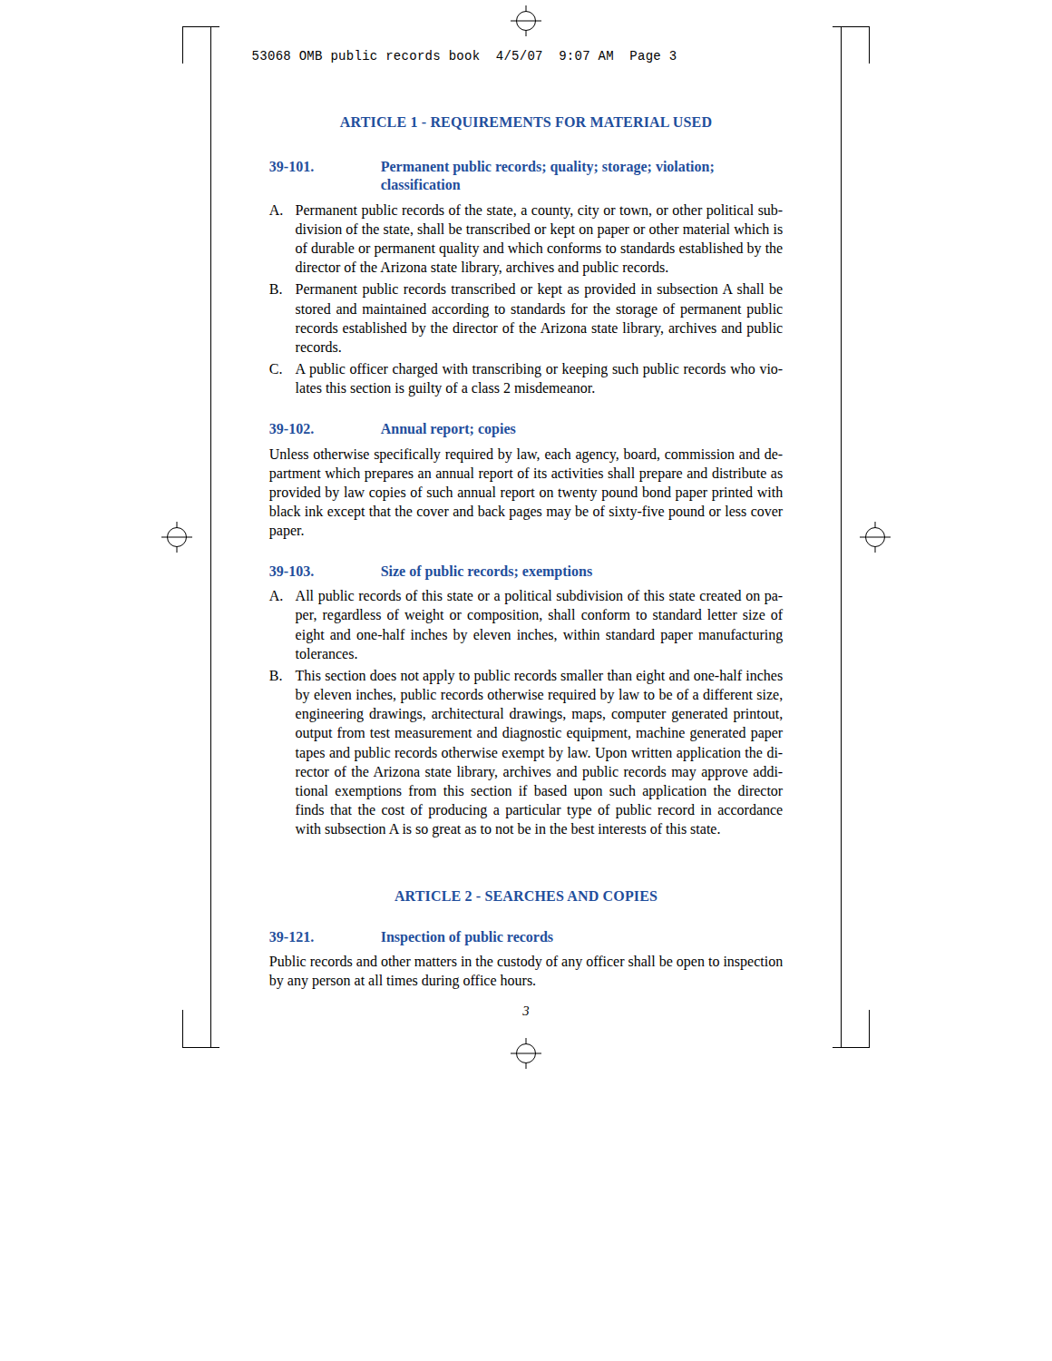53068 OMB public records book 4/5/07 9:07 AM Page 3
ARTICLE 1 - REQUIREMENTS FOR MATERIAL USED
39-101. Permanent public records; quality; storage; violation;classification
A. Permanent public records of the state, a county, city or town, or other political subdivision of the state, shall be transcribed or kept on paper or other material which is of durable or permanent quality and which conforms to standards established by the director of the Arizona state library, archives and public records.
B. Permanent public records transcribed or kept as provided in subsection A shall be stored and maintained according to standards for the storage of permanent public records established by the director of the Arizona state library, archives and public records.
C. A public officer charged with transcribing or keeping such public records who violates this section is guilty of a class 2 misdemeanor.
39-102. Annual report; copies
Unless otherwise specifically required by law, each agency, board, commission and department which prepares an annual report of its activities shall prepare and distribute as provided by law copies of such annual report on twenty pound bond paper printed with black ink except that the cover and back pages may be of sixty-five pound or less cover paper.
39-103. Size of public records; exemptions
A. All public records of this state or a political subdivision of this state created on paper, regardless of weight or composition, shall conform to standard letter size of eight and one-half inches by eleven inches, within standard paper manufacturing tolerances.
B. This section does not apply to public records smaller than eight and one-half inches by eleven inches, public records otherwise required by law to be of a different size, engineering drawings, architectural drawings, maps, computer generated printout, output from test measurement and diagnostic equipment, machine generated paper tapes and public records otherwise exempt by law. Upon written application the director of the Arizona state library, archives and public records may approve additional exemptions from this section if based upon such application the director finds that the cost of producing a particular type of public record in accordance with subsection A is so great as to not be in the best interests of this state.
ARTICLE 2 - SEARCHES AND COPIES
39-121. Inspection of public records
Public records and other matters in the custody of any officer shall be open to inspection by any person at all times during office hours.
3